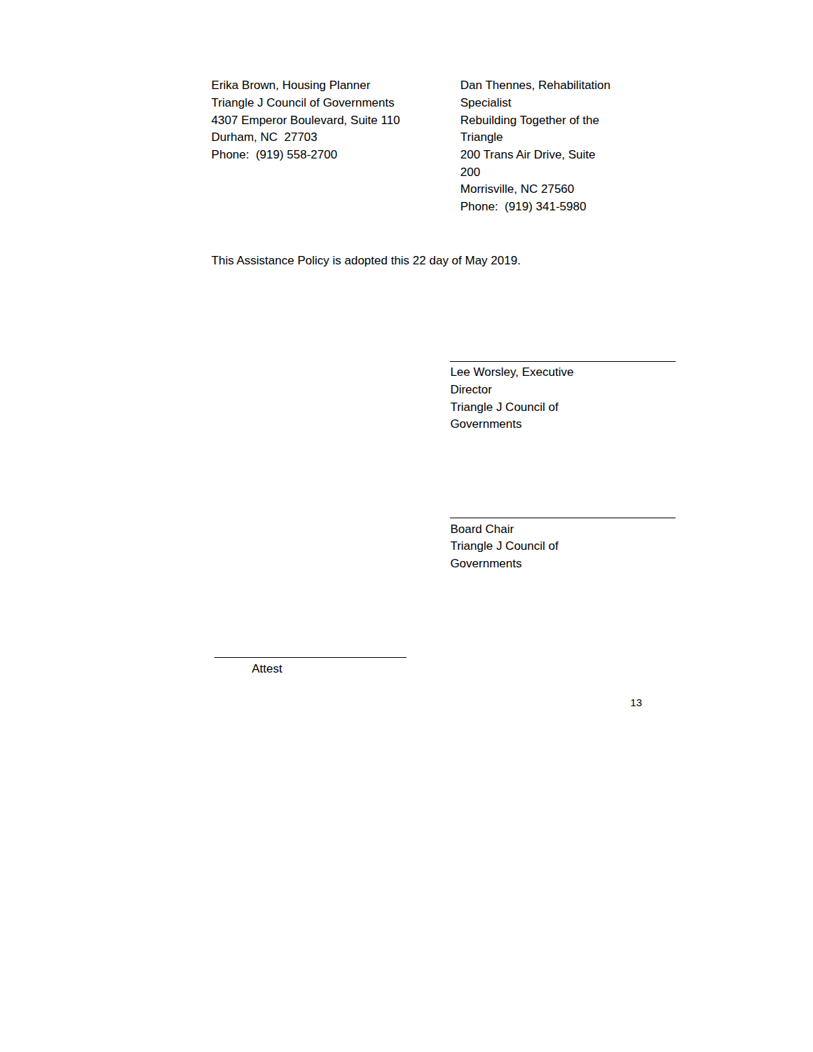Erika Brown, Housing Planner Triangle J Council of Governments 4307 Emperor Boulevard, Suite 110 Durham, NC 27703 Phone: (919) 558-2700
Dan Thennes, Rehabilitation Specialist Rebuilding Together of the Triangle 200 Trans Air Drive, Suite 200 Morrisville, NC 27560 Phone: (919) 341-5980
This Assistance Policy is adopted this 22 day of May 2019.
Lee Worsley, Executive Director
Triangle J Council of Governments
Board Chair
Triangle J Council of Governments
Attest
13